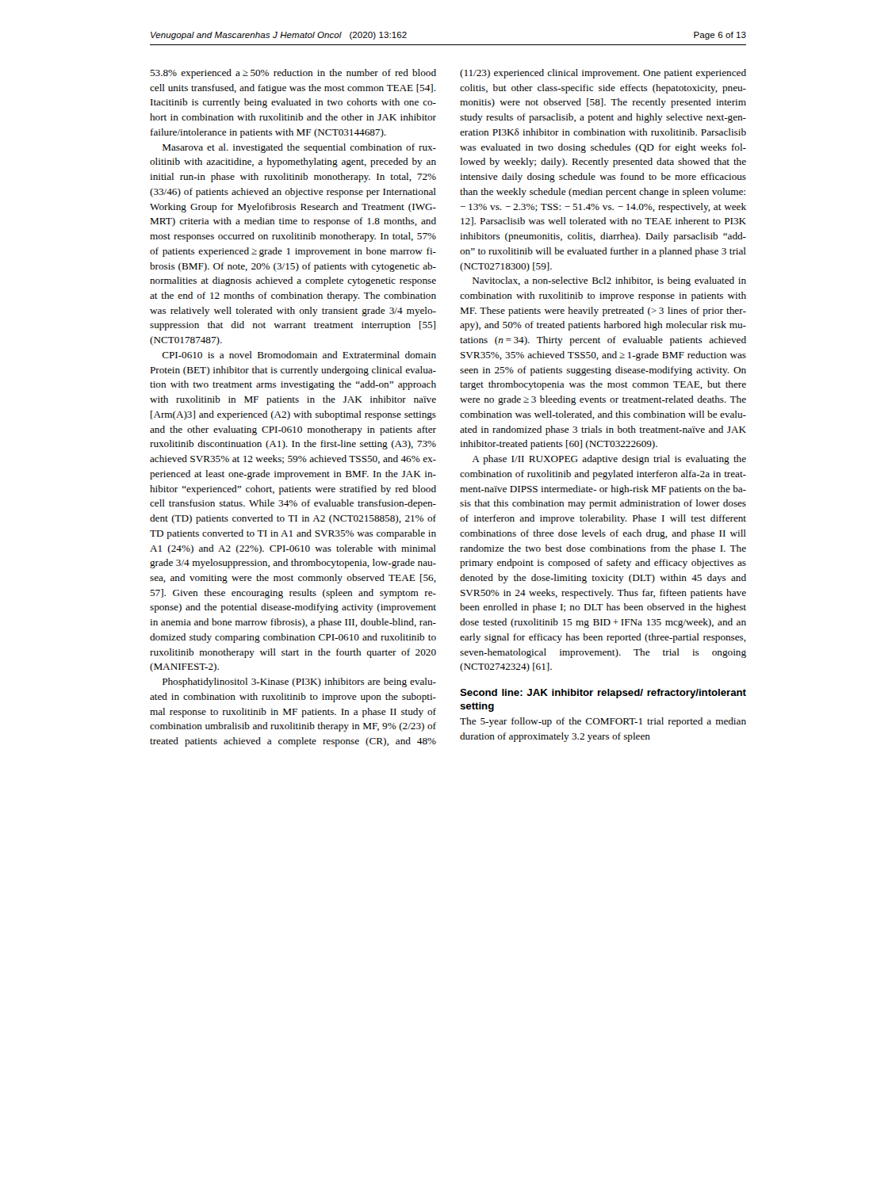Venugopal and Mascarenhas J Hematol Oncol (2020) 13:162
Page 6 of 13
53.8% experienced a ≥ 50% reduction in the number of red blood cell units transfused, and fatigue was the most common TEAE [54]. Itacitinib is currently being evaluated in two cohorts with one cohort in combination with ruxolitinib and the other in JAK inhibitor failure/intolerance in patients with MF (NCT03144687).
Masarova et al. investigated the sequential combination of ruxolitinib with azacitidine, a hypomethylating agent, preceded by an initial run-in phase with ruxolitinib monotherapy. In total, 72% (33/46) of patients achieved an objective response per International Working Group for Myelofibrosis Research and Treatment (IWG-MRT) criteria with a median time to response of 1.8 months, and most responses occurred on ruxolitinib monotherapy. In total, 57% of patients experienced ≥ grade 1 improvement in bone marrow fibrosis (BMF). Of note, 20% (3/15) of patients with cytogenetic abnormalities at diagnosis achieved a complete cytogenetic response at the end of 12 months of combination therapy. The combination was relatively well tolerated with only transient grade 3/4 myelosuppression that did not warrant treatment interruption [55] (NCT01787487).
CPI-0610 is a novel Bromodomain and Extraterminal domain Protein (BET) inhibitor that is currently undergoing clinical evaluation with two treatment arms investigating the “add-on” approach with ruxolitinib in MF patients in the JAK inhibitor naïve [Arm(A)3] and experienced (A2) with suboptimal response settings and the other evaluating CPI-0610 monotherapy in patients after ruxolitinib discontinuation (A1). In the first-line setting (A3), 73% achieved SVR35% at 12 weeks; 59% achieved TSS50, and 46% experienced at least one-grade improvement in BMF. In the JAK inhibitor “experienced” cohort, patients were stratified by red blood cell transfusion status. While 34% of evaluable transfusion-dependent (TD) patients converted to TI in A2 (NCT02158858), 21% of TD patients converted to TI in A1 and SVR35% was comparable in A1 (24%) and A2 (22%). CPI-0610 was tolerable with minimal grade 3/4 myelosuppression, and thrombocytopenia, low-grade nausea, and vomiting were the most commonly observed TEAE [56, 57]. Given these encouraging results (spleen and symptom response) and the potential disease-modifying activity (improvement in anemia and bone marrow fibrosis), a phase III, double-blind, randomized study comparing combination CPI-0610 and ruxolitinib to ruxolitinib monotherapy will start in the fourth quarter of 2020 (MANIFEST-2).
Phosphatidylinositol 3-Kinase (PI3K) inhibitors are being evaluated in combination with ruxolitinib to improve upon the suboptimal response to ruxolitinib in MF patients. In a phase II study of combination umbralisib and ruxolitinib therapy in MF, 9% (2/23) of treated patients achieved a complete response (CR), and 48% (11/23) experienced clinical improvement. One patient experienced colitis, but other class-specific side effects (hepatotoxicity, pneumonitis) were not observed [58]. The recently presented interim study results of parsaclisib, a potent and highly selective next-generation PI3Kδ inhibitor in combination with ruxolitinib. Parsaclisib was evaluated in two dosing schedules (QD for eight weeks followed by weekly; daily). Recently presented data showed that the intensive daily dosing schedule was found to be more efficacious than the weekly schedule (median percent change in spleen volume: − 13% vs. − 2.3%; TSS: − 51.4% vs. − 14.0%, respectively, at week 12]. Parsaclisib was well tolerated with no TEAE inherent to PI3K inhibitors (pneumonitis, colitis, diarrhea). Daily parsaclisib “add-on” to ruxolitinib will be evaluated further in a planned phase 3 trial (NCT02718300) [59].
Navitoclax, a non-selective Bcl2 inhibitor, is being evaluated in combination with ruxolitinib to improve response in patients with MF. These patients were heavily pretreated (> 3 lines of prior therapy), and 50% of treated patients harbored high molecular risk mutations (n = 34). Thirty percent of evaluable patients achieved SVR35%, 35% achieved TSS50, and ≥ 1-grade BMF reduction was seen in 25% of patients suggesting disease-modifying activity. On target thrombocytopenia was the most common TEAE, but there were no grade ≥ 3 bleeding events or treatment-related deaths. The combination was well-tolerated, and this combination will be evaluated in randomized phase 3 trials in both treatment-naïve and JAK inhibitor-treated patients [60] (NCT03222609).
A phase I/II RUXOPEG adaptive design trial is evaluating the combination of ruxolitinib and pegylated interferon alfa-2a in treatment-naïve DIPSS intermediate- or high-risk MF patients on the basis that this combination may permit administration of lower doses of interferon and improve tolerability. Phase I will test different combinations of three dose levels of each drug, and phase II will randomize the two best dose combinations from the phase I. The primary endpoint is composed of safety and efficacy objectives as denoted by the dose-limiting toxicity (DLT) within 45 days and SVR50% in 24 weeks, respectively. Thus far, fifteen patients have been enrolled in phase I; no DLT has been observed in the highest dose tested (ruxolitinib 15 mg BID + IFNa 135 mcg/week), and an early signal for efficacy has been reported (three-partial responses, seven-hematological improvement). The trial is ongoing (NCT02742324) [61].
Second line: JAK inhibitor relapsed/ refractory/intolerant setting
The 5-year follow-up of the COMFORT-1 trial reported a median duration of approximately 3.2 years of spleen